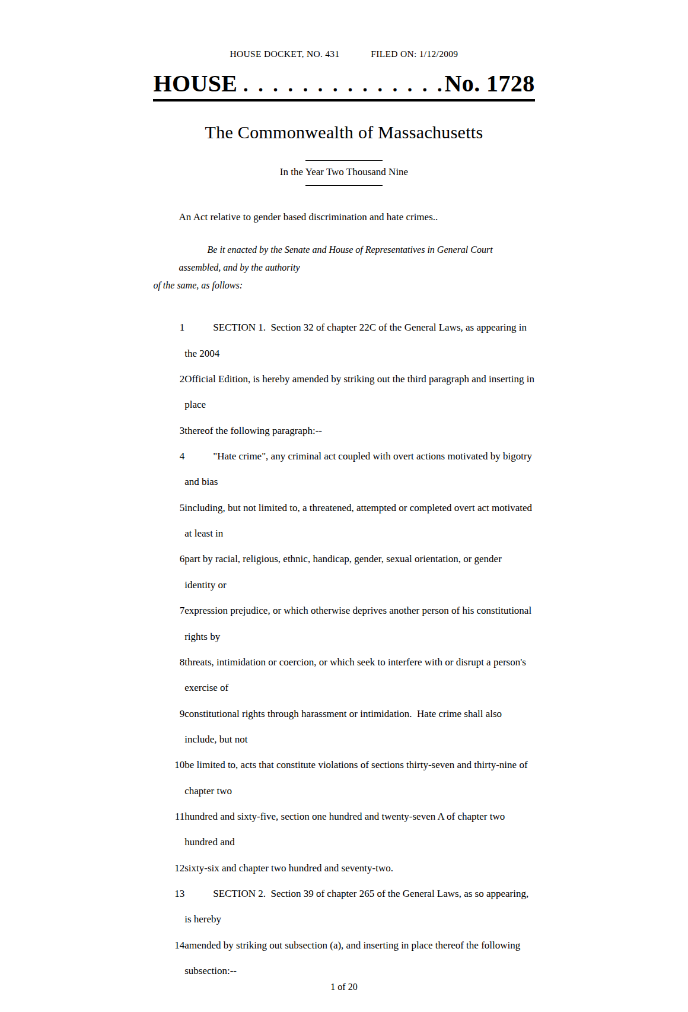HOUSE DOCKET, NO. 431 FILED ON: 1/12/2009
HOUSE . . . . . . . . . . . . . . . No. 1728
The Commonwealth of Massachusetts
In the Year Two Thousand Nine
An Act relative to gender based discrimination and hate crimes..
Be it enacted by the Senate and House of Representatives in General Court assembled, and by the authority of the same, as follows:
| 1 | SECTION 1. Section 32 of chapter 22C of the General Laws, as appearing in the 2004 |
| 2 | Official Edition, is hereby amended by striking out the third paragraph and inserting in place |
| 3 | thereof the following paragraph:-- |
| 4 | "Hate crime", any criminal act coupled with overt actions motivated by bigotry and bias |
| 5 | including, but not limited to, a threatened, attempted or completed overt act motivated at least in |
| 6 | part by racial, religious, ethnic, handicap, gender, sexual orientation, or gender identity or |
| 7 | expression prejudice, or which otherwise deprives another person of his constitutional rights by |
| 8 | threats, intimidation or coercion, or which seek to interfere with or disrupt a person's exercise of |
| 9 | constitutional rights through harassment or intimidation. Hate crime shall also include, but not |
| 10 | be limited to, acts that constitute violations of sections thirty-seven and thirty-nine of chapter two |
| 11 | hundred and sixty-five, section one hundred and twenty-seven A of chapter two hundred and |
| 12 | sixty-six and chapter two hundred and seventy-two. |
| 13 | SECTION 2. Section 39 of chapter 265 of the General Laws, as so appearing, is hereby |
| 14 | amended by striking out subsection (a), and inserting in place thereof the following subsection:-- |
1 of 20